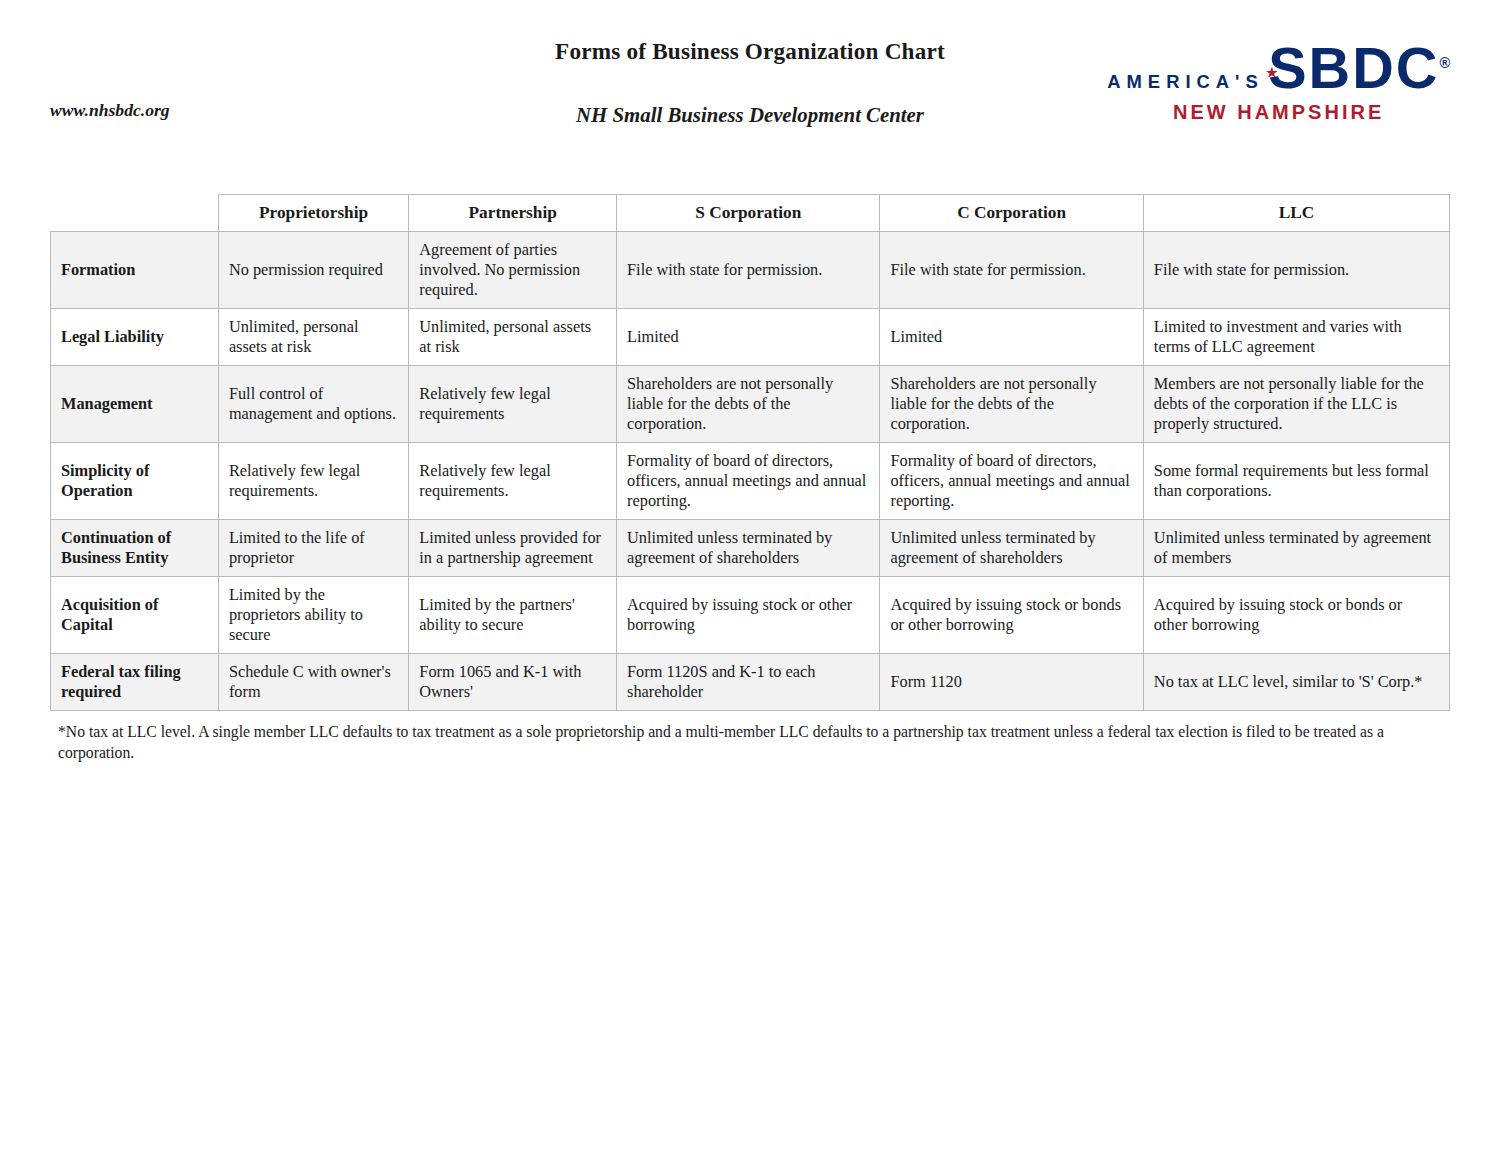Forms of Business Organization Chart
www.nhsbdc.org
NH Small Business Development Center
AMERICA'S★
SBDC®
NEW HAMPSHIRE
| | Proprietorship | Partnership | S Corporation | C Corporation | LLC |
| --- | --- | --- | --- | --- | --- |
| Formation | No permission required | Agreement of parties involved. No permission required. | File with state for permission. | File with state for permission. | File with state for permission. |
| Legal Liability | Unlimited, personal assets at risk | Unlimited, personal assets at risk | Limited | Limited | Limited to investment and varies with terms of LLC agreement |
| Management | Full control of management and options. | Relatively few legal requirements | Shareholders are not personally liable for the debts of the corporation. | Shareholders are not personally liable for the debts of the corporation. | Members are not personally liable for the debts of the corporation if the LLC is properly structured. |
| Simplicity of Operation | Relatively few legal requirements. | Relatively few legal requirements. | Formality of board of directors, officers, annual meetings and annual reporting. | Formality of board of directors, officers, annual meetings and annual reporting. | Some formal requirements but less formal than corporations. |
| Continuation of Business Entity | Limited to the life of proprietor | Limited unless provided for in a partnership agreement | Unlimited unless terminated by agreement of shareholders | Unlimited unless terminated by agreement of shareholders | Unlimited unless terminated by agreement of members |
| Acquisition of Capital | Limited by the proprietors ability to secure | Limited by the partners' ability to secure | Acquired by issuing stock or other borrowing | Acquired by issuing stock or bonds or other borrowing | Acquired by issuing stock or bonds or other borrowing |
| Federal tax filing required | Schedule C with owner's form | Form 1065 and K-1 with Owners' | Form 1120S and K-1 to each shareholder | Form 1120 | No tax at LLC level, similar to 'S' Corp.* |
*No tax at LLC level. A single member LLC defaults to tax treatment as a sole proprietorship and a multi-member LLC defaults to a partnership tax treatment unless a federal tax election is filed to be treated as a corporation.